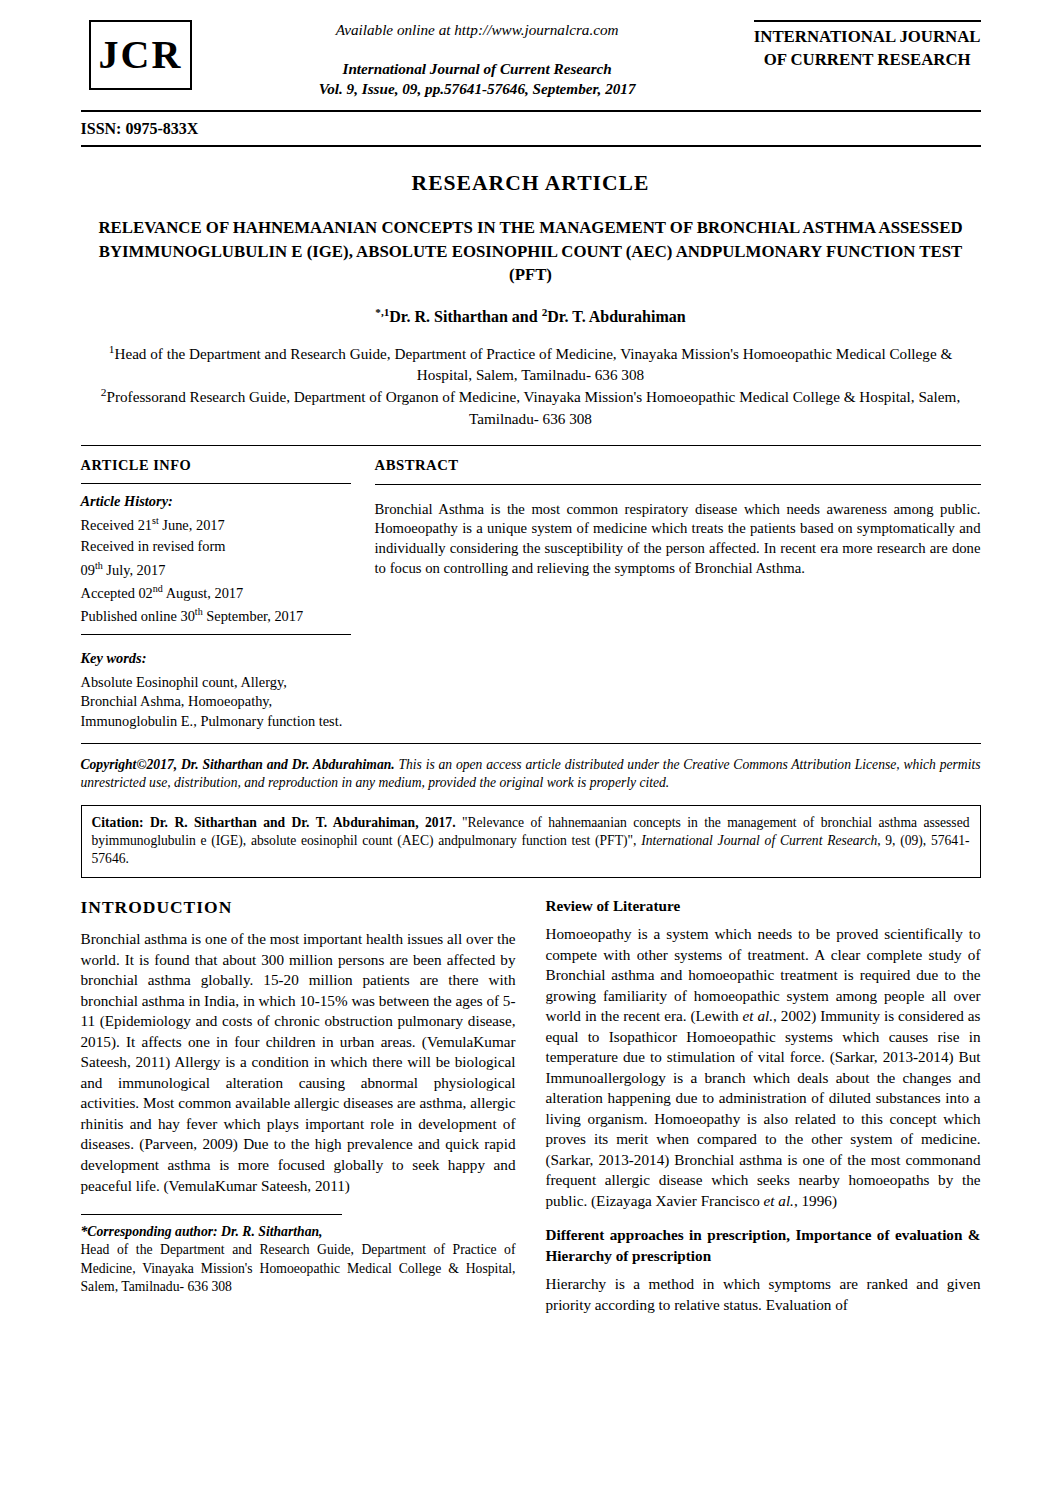JCR
Available online at http://www.journalcra.com
International Journal of Current Research
Vol. 9, Issue, 09, pp.57641-57646, September, 2017
INTERNATIONAL JOURNAL
OF CURRENT RESEARCH
ISSN: 0975-833X
RESEARCH ARTICLE
Relevance of Hahnemaanian Concepts in the Management of Bronchial Asthma Assessed byImmunoglubulin E (IGE), Absolute Eosinophil Count (AEC) andPulmonary Function Test (PFT)
*,1Dr. R. Sitharthan and 2Dr. T. Abdurahiman
1Head of the Department and Research Guide, Department of Practice of Medicine, Vinayaka Mission's Homoeopathic Medical College & Hospital, Salem, Tamilnadu- 636 308
2Professorand Research Guide, Department of Organon of Medicine, Vinayaka Mission's Homoeopathic Medical College & Hospital, Salem, Tamilnadu- 636 308
ARTICLE INFO
Article History:
Received 21st June, 2017
Received in revised form
09th July, 2017
Accepted 02nd August, 2017
Published online 30th September, 2017
Key words:
Absolute Eosinophil count, Allergy,
Bronchial Ashma, Homoeopathy,
Immunoglobulin E., Pulmonary function test.
ABSTRACT
Bronchial Asthma is the most common respiratory disease which needs awareness among public. Homoeopathy is a unique system of medicine which treats the patients based on symptomatically and individually considering the susceptibility of the person affected. In recent era more research are done to focus on controlling and relieving the symptoms of Bronchial Asthma.
Copyright©2017, Dr. Sitharthan and Dr. Abdurahiman. This is an open access article distributed under the Creative Commons Attribution License, which permits unrestricted use, distribution, and reproduction in any medium, provided the original work is properly cited.
Citation: Dr. R. Sitharthan and Dr. T. Abdurahiman, 2017. "Relevance of hahnemaanian concepts in the management of bronchial asthma assessed byimmunoglubulin e (IGE), absolute eosinophil count (AEC) andpulmonary function test (PFT)", International Journal of Current Research, 9, (09), 57641-57646.
INTRODUCTION
Bronchial asthma is one of the most important health issues all over the world. It is found that about 300 million persons are been affected by bronchial asthma globally. 15-20 million patients are there with bronchial asthma in India, in which 10-15% was between the ages of 5-11 (Epidemiology and costs of chronic obstruction pulmonary disease, 2015). It affects one in four children in urban areas. (VemulaKumar Sateesh, 2011) Allergy is a condition in which there will be biological and immunological alteration causing abnormal physiological activities. Most common available allergic diseases are asthma, allergic rhinitis and hay fever which plays important role in development of diseases. (Parveen, 2009) Due to the high prevalence and quick rapid development asthma is more focused globally to seek happy and peaceful life. (VemulaKumar Sateesh, 2011)
*Corresponding author: Dr. R. Sitharthan,
Head of the Department and Research Guide, Department of Practice of Medicine, Vinayaka Mission's Homoeopathic Medical College & Hospital, Salem, Tamilnadu- 636 308
Review of Literature
Homoeopathy is a system which needs to be proved scientifically to compete with other systems of treatment. A clear complete study of Bronchial asthma and homoeopathic treatment is required due to the growing familiarity of homoeopathic system among people all over world in the recent era. (Lewith et al., 2002) Immunity is considered as equal to Isopathicor Homoeopathic systems which causes rise in temperature due to stimulation of vital force. (Sarkar, 2013-2014) But Immunoallergology is a branch which deals about the changes and alteration happening due to administration of diluted substances into a living organism. Homoeopathy is also related to this concept which proves its merit when compared to the other system of medicine. (Sarkar, 2013-2014) Bronchial asthma is one of the most commonand frequent allergic disease which seeks nearby homoeopaths by the public. (Eizayaga Xavier Francisco et al., 1996)
Different approaches in prescription, Importance of evaluation & Hierarchy of prescription
Hierarchy is a method in which symptoms are ranked and given priority according to relative status. Evaluation of